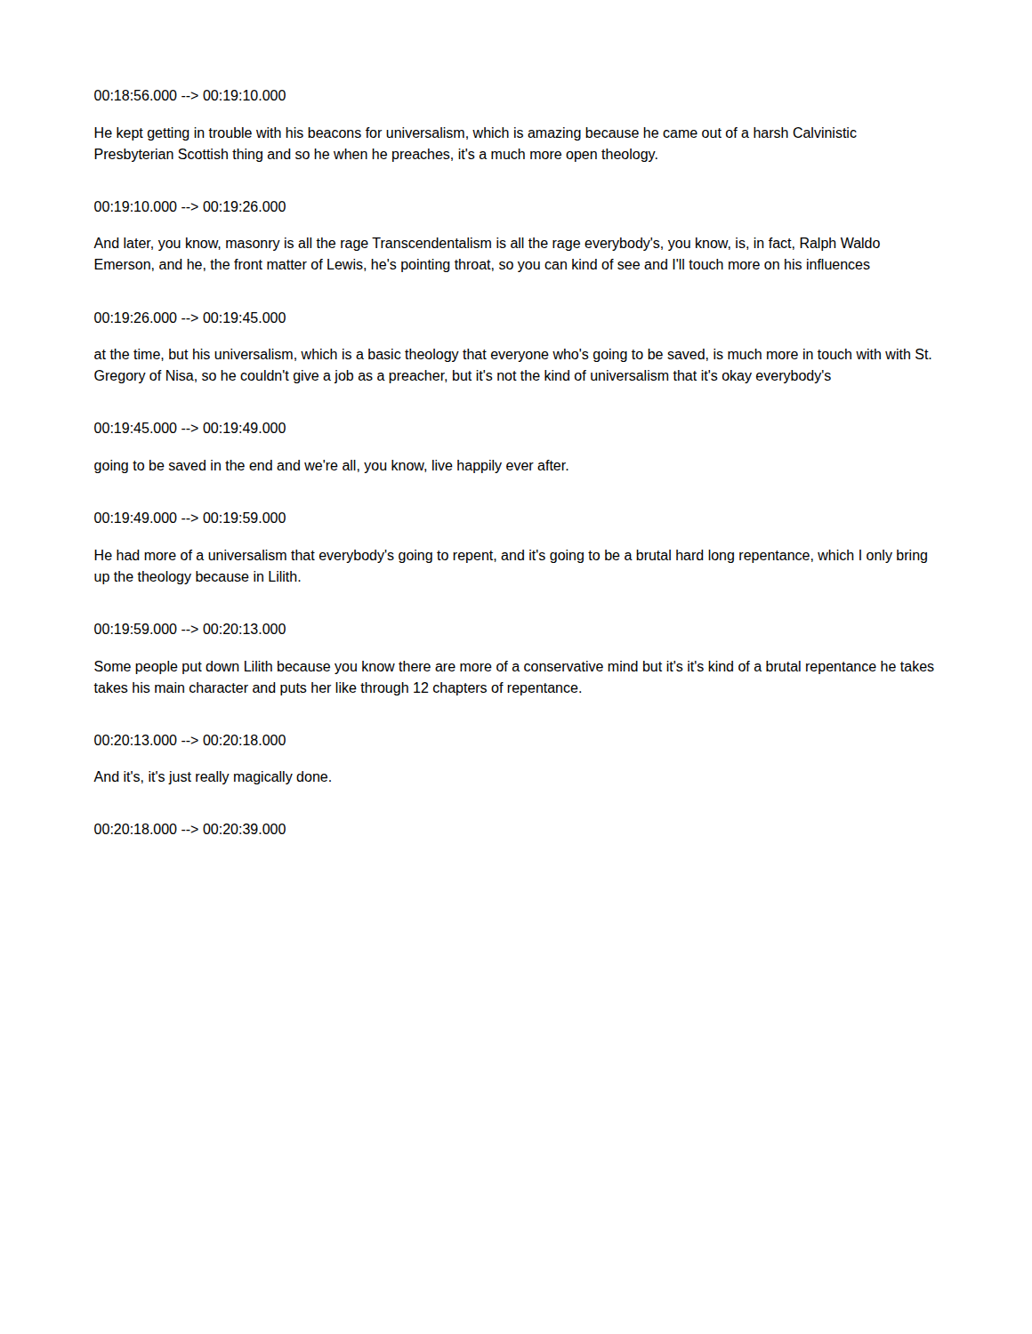00:18:56.000 --> 00:19:10.000
He kept getting in trouble with his beacons for universalism, which is amazing because he came out of a harsh Calvinistic Presbyterian Scottish thing and so he when he preaches, it's a much more open theology.
00:19:10.000 --> 00:19:26.000
And later, you know, masonry is all the rage Transcendentalism is all the rage everybody's, you know, is, in fact, Ralph Waldo Emerson, and he, the front matter of Lewis, he's pointing throat, so you can kind of see and I'll touch more on his influences
00:19:26.000 --> 00:19:45.000
at the time, but his universalism, which is a basic theology that everyone who's going to be saved, is much more in touch with with St. Gregory of Nisa, so he couldn't give a job as a preacher, but it's not the kind of universalism that it's okay everybody's
00:19:45.000 --> 00:19:49.000
going to be saved in the end and we're all, you know, live happily ever after.
00:19:49.000 --> 00:19:59.000
He had more of a universalism that everybody's going to repent, and it's going to be a brutal hard long repentance, which I only bring up the theology because in Lilith.
00:19:59.000 --> 00:20:13.000
Some people put down Lilith because you know there are more of a conservative mind but it's it's kind of a brutal repentance he takes takes his main character and puts her like through 12 chapters of repentance.
00:20:13.000 --> 00:20:18.000
And it's, it's just really magically done.
00:20:18.000 --> 00:20:39.000